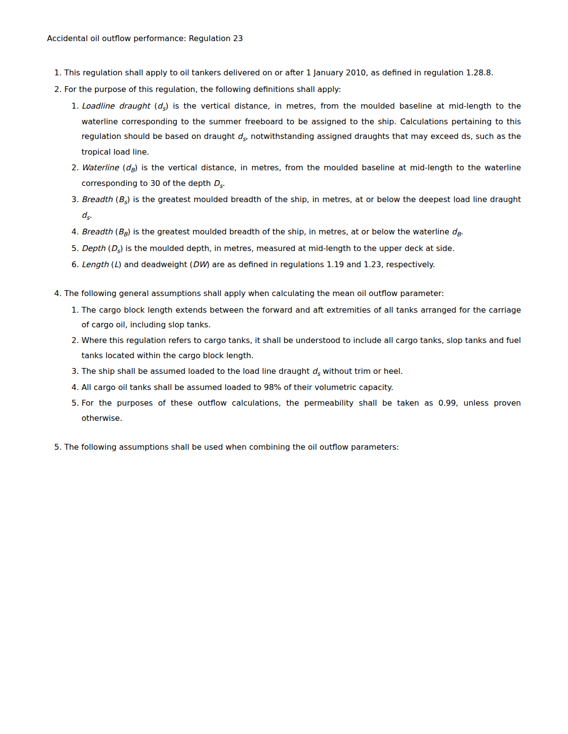Accidental oil outflow performance: Regulation 23
This regulation shall apply to oil tankers delivered on or after 1 January 2010, as defined in regulation 1.28.8.
For the purpose of this regulation, the following definitions shall apply:
Loadline draught (ds) is the vertical distance, in metres, from the moulded baseline at mid-length to the waterline corresponding to the summer freeboard to be assigned to the ship. Calculations pertaining to this regulation should be based on draught ds, notwithstanding assigned draughts that may exceed ds, such as the tropical load line.
Waterline (dB) is the vertical distance, in metres, from the moulded baseline at mid-length to the waterline corresponding to 30 of the depth Ds.
Breadth (Bs) is the greatest moulded breadth of the ship, in metres, at or below the deepest load line draught ds.
Breadth (BB) is the greatest moulded breadth of the ship, in metres, at or below the waterline dB.
Depth (Ds) is the moulded depth, in metres, measured at mid-length to the upper deck at side.
Length (L) and deadweight (DW) are as defined in regulations 1.19 and 1.23, respectively.
The following general assumptions shall apply when calculating the mean oil outflow parameter:
The cargo block length extends between the forward and aft extremities of all tanks arranged for the carriage of cargo oil, including slop tanks.
Where this regulation refers to cargo tanks, it shall be understood to include all cargo tanks, slop tanks and fuel tanks located within the cargo block length.
The ship shall be assumed loaded to the load line draught ds without trim or heel.
All cargo oil tanks shall be assumed loaded to 98% of their volumetric capacity.
For the purposes of these outflow calculations, the permeability shall be taken as 0.99, unless proven otherwise.
The following assumptions shall be used when combining the oil outflow parameters: